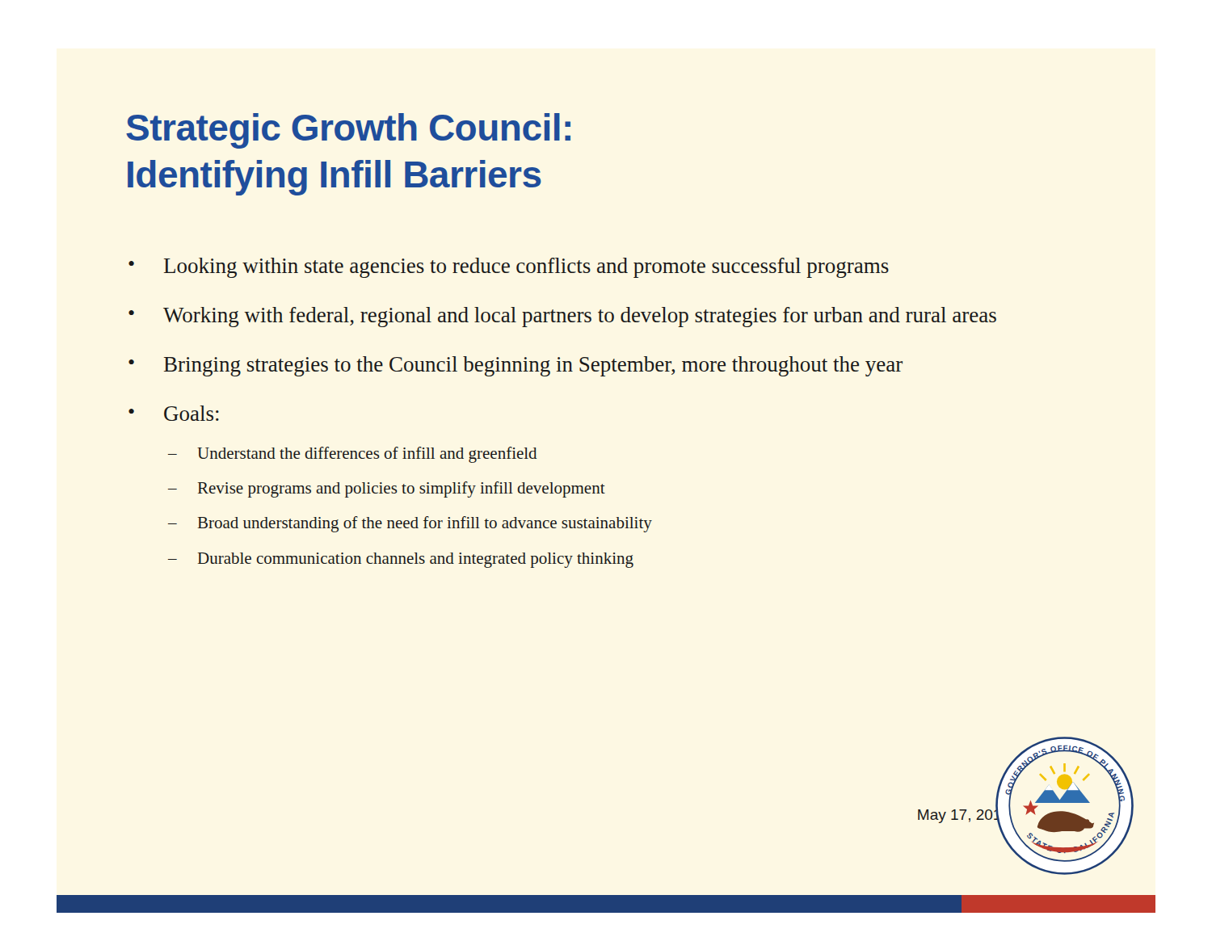Strategic Growth Council:
Identifying Infill Barriers
Looking within state agencies to reduce conflicts and promote successful programs
Working with federal, regional and local partners to develop strategies for urban and rural areas
Bringing strategies to the Council beginning in September, more throughout the year
Goals:
Understand the differences of infill and greenfield
Revise programs and policies to simplify infill development
Broad understanding of the need for infill to advance sustainability
Durable communication channels and integrated policy thinking
May 17, 2012
GOVERNOR'S OFFICE OF PLANNING AND RESEARCH STATE OF CALIFORNIA